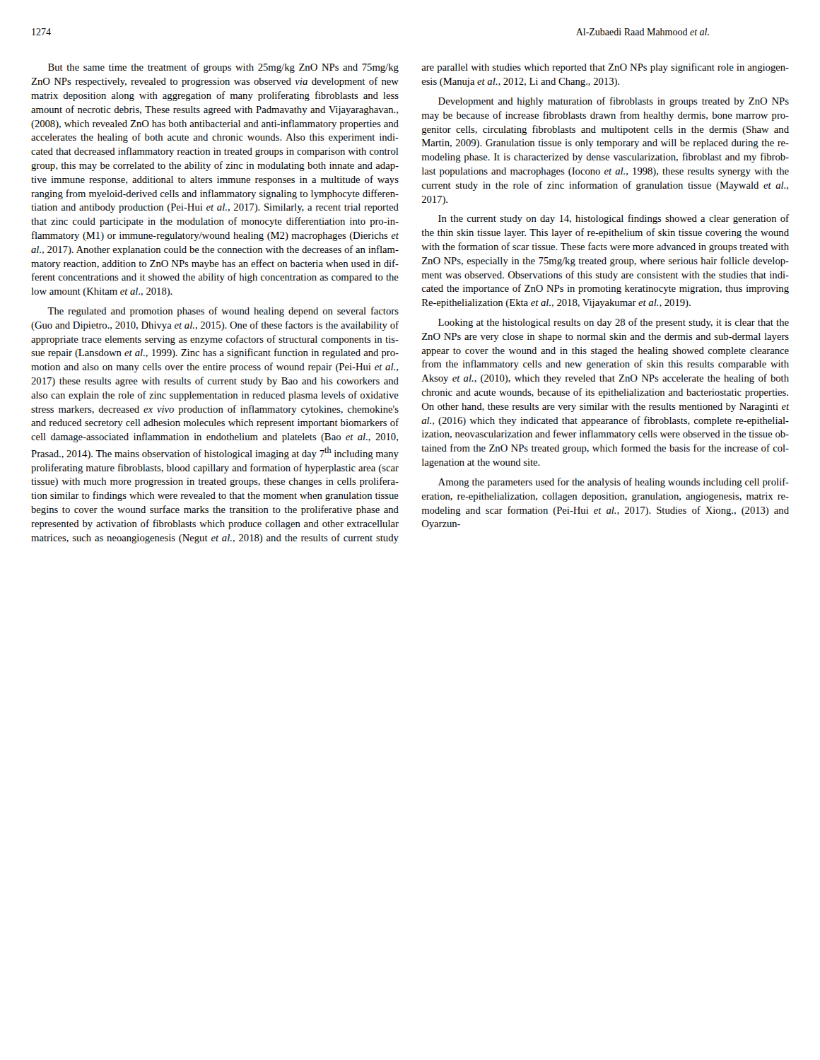1274 Al-Zubaedi Raad Mahmood et al.
But the same time the treatment of groups with 25mg/kg ZnO NPs and 75mg/kg ZnO NPs respectively, revealed to progression was observed via development of new matrix deposition along with aggregation of many proliferating fibroblasts and less amount of necrotic debris, These results agreed with Padmavathy and Vijayaraghavan., (2008), which revealed ZnO has both antibacterial and anti-inflammatory properties and accelerates the healing of both acute and chronic wounds. Also this experiment indicated that decreased inflammatory reaction in treated groups in comparison with control group, this may be correlated to the ability of zinc in modulating both innate and adaptive immune response, additional to alters immune responses in a multitude of ways ranging from myeloid-derived cells and inflammatory signaling to lymphocyte differentiation and antibody production (Pei-Hui et al., 2017). Similarly, a recent trial reported that zinc could participate in the modulation of monocyte differentiation into pro-inflammatory (M1) or immune-regulatory/wound healing (M2) macrophages (Dierichs et al., 2017). Another explanation could be the connection with the decreases of an inflammatory reaction, addition to ZnO NPs maybe has an effect on bacteria when used in different concentrations and it showed the ability of high concentration as compared to the low amount (Khitam et al., 2018).
The regulated and promotion phases of wound healing depend on several factors (Guo and Dipietro., 2010, Dhivya et al., 2015). One of these factors is the availability of appropriate trace elements serving as enzyme cofactors of structural components in tissue repair (Lansdown et al., 1999). Zinc has a significant function in regulated and promotion and also on many cells over the entire process of wound repair (Pei-Hui et al., 2017) these results agree with results of current study by Bao and his coworkers and also can explain the role of zinc supplementation in reduced plasma levels of oxidative stress markers, decreased ex vivo production of inflammatory cytokines, chemokine's and reduced secretory cell adhesion molecules which represent important biomarkers of cell damage-associated inflammation in endothelium and platelets (Bao et al., 2010, Prasad., 2014). The mains observation of histological imaging at day 7th including many proliferating mature fibroblasts, blood capillary and formation of hyperplastic area (scar tissue) with much more progression in treated groups, these changes in cells proliferation similar to findings which were revealed to that the moment when granulation tissue begins to cover the wound surface marks the transition to the proliferative phase and represented by activation of fibroblasts which produce collagen and other extracellular matrices, such as neoangiogenesis (Negut et al., 2018) and the results of current study are parallel with studies which reported that ZnO NPs play significant role in angiogenesis (Manuja et al., 2012, Li and Chang., 2013).
Development and highly maturation of fibroblasts in groups treated by ZnO NPs may be because of increase fibroblasts drawn from healthy dermis, bone marrow progenitor cells, circulating fibroblasts and multipotent cells in the dermis (Shaw and Martin, 2009). Granulation tissue is only temporary and will be replaced during the remodeling phase. It is characterized by dense vascularization, fibroblast and my fibroblast populations and macrophages (Iocono et al., 1998), these results synergy with the current study in the role of zinc information of granulation tissue (Maywald et al., 2017).
In the current study on day 14, histological findings showed a clear generation of the thin skin tissue layer. This layer of re-epithelium of skin tissue covering the wound with the formation of scar tissue. These facts were more advanced in groups treated with ZnO NPs, especially in the 75mg/kg treated group, where serious hair follicle development was observed. Observations of this study are consistent with the studies that indicated the importance of ZnO NPs in promoting keratinocyte migration, thus improving Re-epithelialization (Ekta et al., 2018, Vijayakumar et al., 2019).
Looking at the histological results on day 28 of the present study, it is clear that the ZnO NPs are very close in shape to normal skin and the dermis and sub-dermal layers appear to cover the wound and in this staged the healing showed complete clearance from the inflammatory cells and new generation of skin this results comparable with Aksoy et al., (2010), which they reveled that ZnO NPs accelerate the healing of both chronic and acute wounds, because of its epithelialization and bacteriostatic properties. On other hand, these results are very similar with the results mentioned by Naraginti et al., (2016) which they indicated that appearance of fibroblasts, complete re-epithelialization, neovascularization and fewer inflammatory cells were observed in the tissue obtained from the ZnO NPs treated group, which formed the basis for the increase of collagenation at the wound site.
Among the parameters used for the analysis of healing wounds including cell proliferation, re-epithelialization, collagen deposition, granulation, angiogenesis, matrix remodeling and scar formation (Pei-Hui et al., 2017). Studies of Xiong., (2013) and Oyarzun-